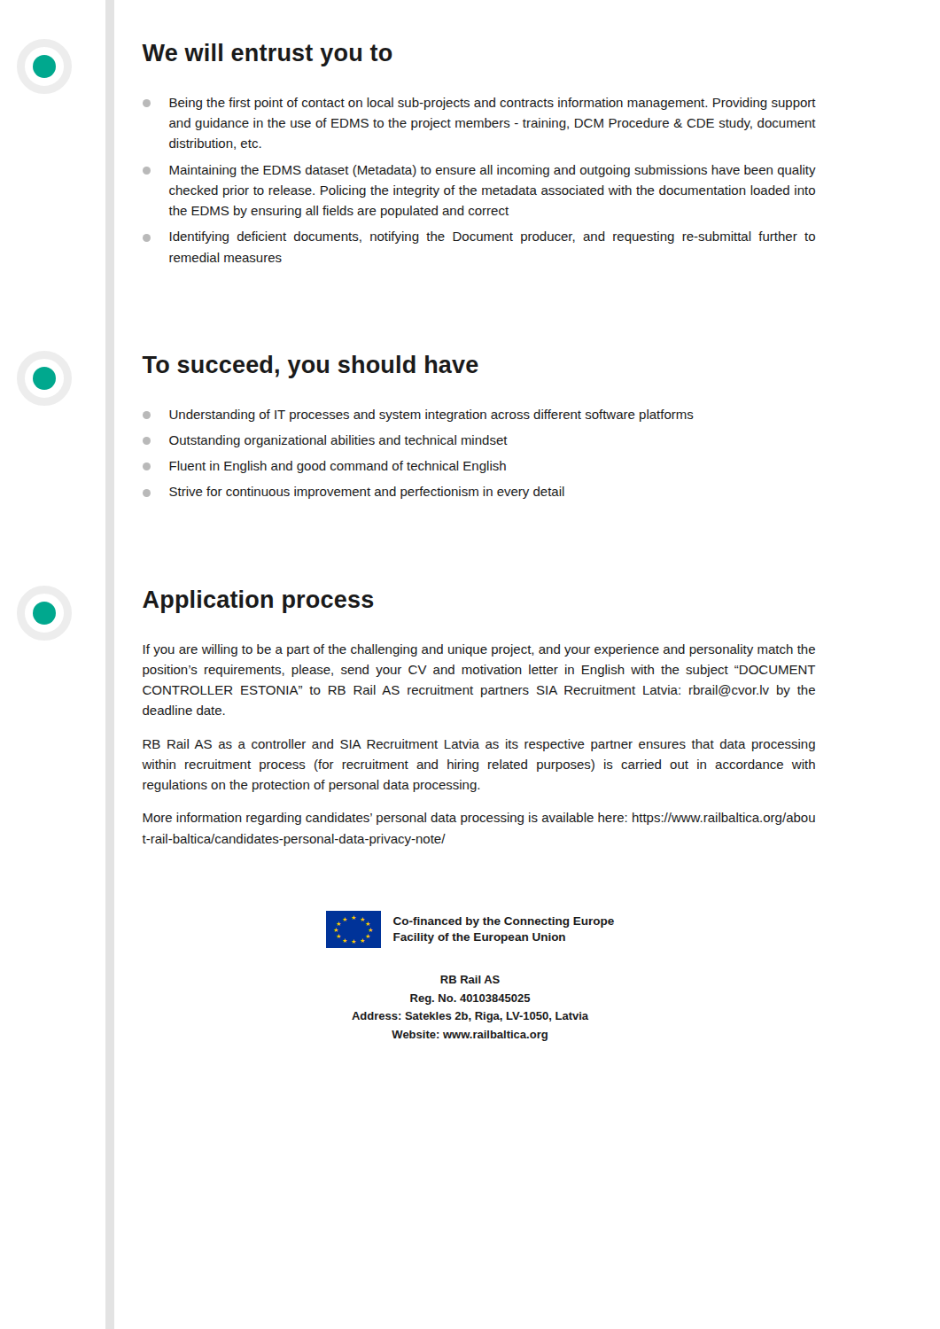We will entrust you to
Being the first point of contact on local sub-projects and contracts information management. Providing support and guidance in the use of EDMS to the project members - training, DCM Procedure & CDE study, document distribution, etc.
Maintaining the EDMS dataset (Metadata) to ensure all incoming and outgoing submissions have been quality checked prior to release. Policing the integrity of the metadata associated with the documentation loaded into the EDMS by ensuring all fields are populated and correct
Identifying deficient documents, notifying the Document producer, and requesting re-submittal further to remedial measures
To succeed, you should have
Understanding of IT processes and system integration across different software platforms
Outstanding organizational abilities and technical mindset
Fluent in English and good command of technical English
Strive for continuous improvement and perfectionism in every detail
Application process
If you are willing to be a part of the challenging and unique project, and your experience and personality match the position’s requirements, please, send your CV and motivation letter in English with the subject “DOCUMENT CONTROLLER ESTONIA” to RB Rail AS recruitment partners SIA Recruitment Latvia: rbrail@cvor.lv by the deadline date.
RB Rail AS as a controller and SIA Recruitment Latvia as its respective partner ensures that data processing within recruitment process (for recruitment and hiring related purposes) is carried out in accordance with regulations on the protection of personal data processing.
More information regarding candidates’ personal data processing is available here: https://www.railbaltica.org/about-rail-baltica/candidates-personal-data-privacy-note/
★ ★ ★ ★ ★ ★ ★ ★ ★ ★ ★ ★
Co-financed by the Connecting Europe
Facility of the European Union
RB Rail AS
Reg. No. 40103845025
Address: Satekles 2b, Riga, LV-1050, Latvia
Website: www.railbaltica.org